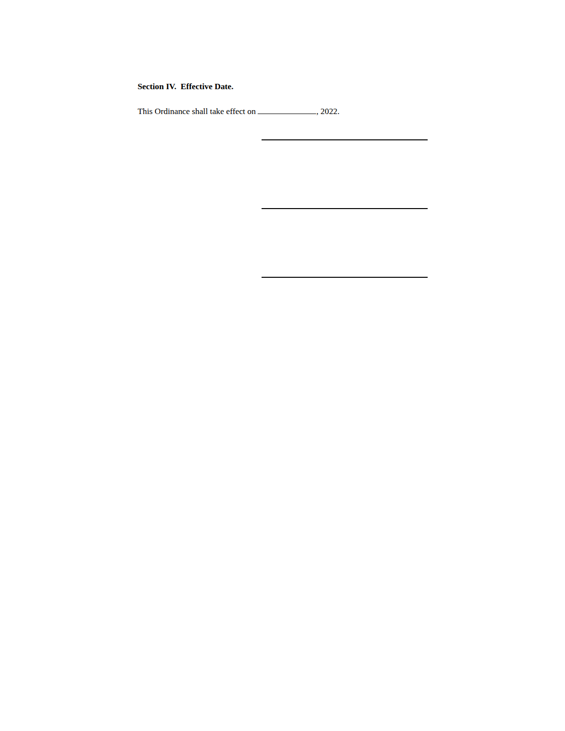Section IV. Effective Date.
This Ordinance shall take effect on , 2022.